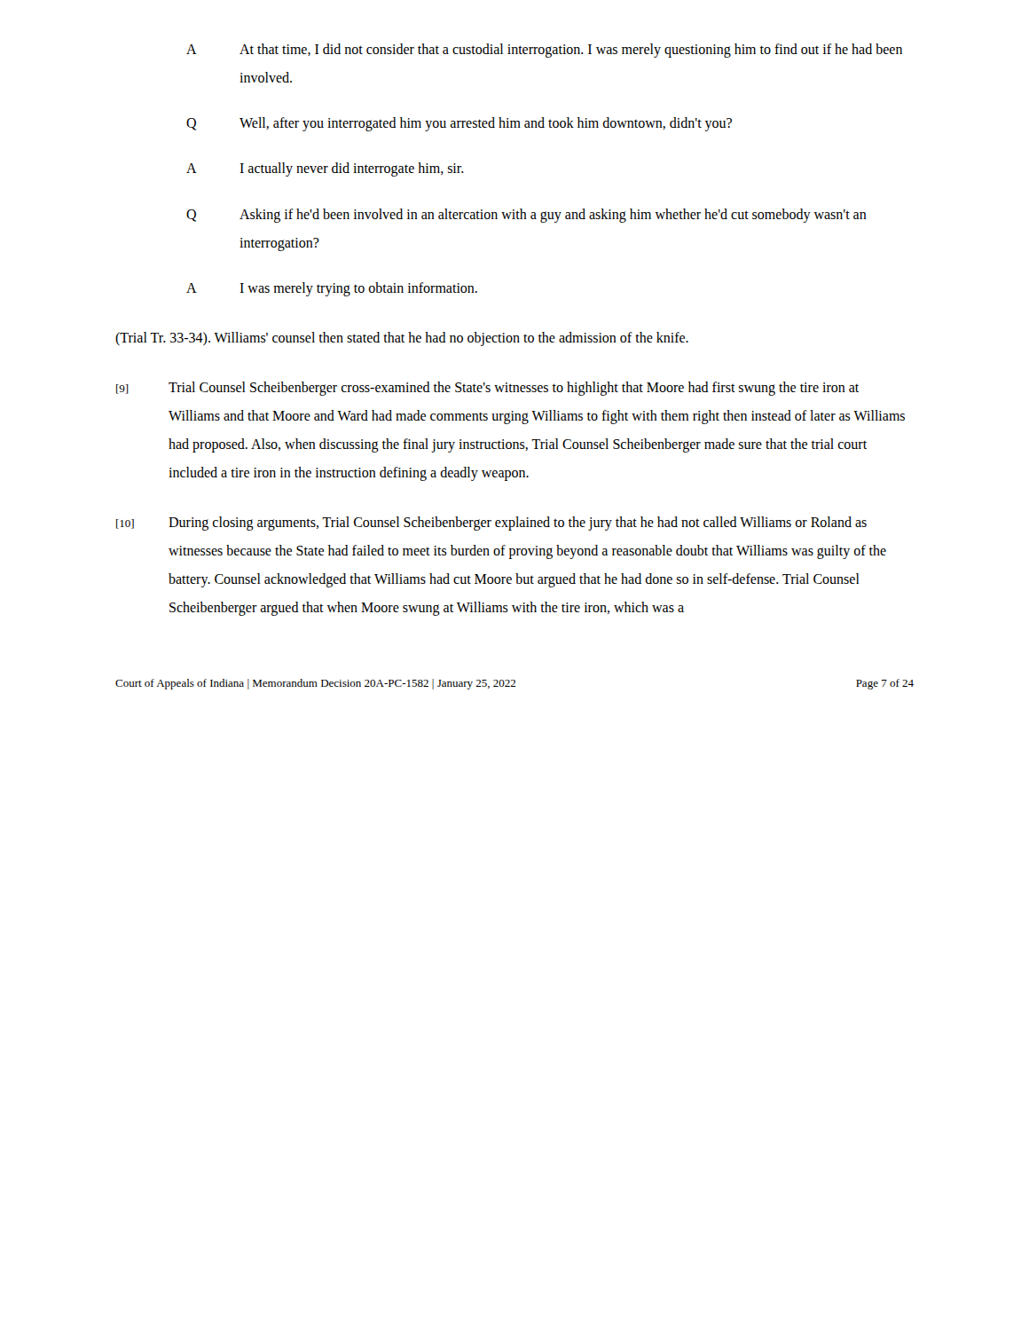A
At that time, I did not consider that a custodial interrogation. I was merely questioning him to find out if he had been involved.
Q
Well, after you interrogated him you arrested him and took him downtown, didn't you?
A
I actually never did interrogate him, sir.
Q
Asking if he'd been involved in an altercation with a guy and asking him whether he'd cut somebody wasn't an interrogation?
A
I was merely trying to obtain information.
(Trial Tr. 33-34). Williams' counsel then stated that he had no objection to the admission of the knife.
[9]
Trial Counsel Scheibenberger cross-examined the State's witnesses to highlight that Moore had first swung the tire iron at Williams and that Moore and Ward had made comments urging Williams to fight with them right then instead of later as Williams had proposed. Also, when discussing the final jury instructions, Trial Counsel Scheibenberger made sure that the trial court included a tire iron in the instruction defining a deadly weapon.
[10]
During closing arguments, Trial Counsel Scheibenberger explained to the jury that he had not called Williams or Roland as witnesses because the State had failed to meet its burden of proving beyond a reasonable doubt that Williams was guilty of the battery. Counsel acknowledged that Williams had cut Moore but argued that he had done so in self-defense. Trial Counsel Scheibenberger argued that when Moore swung at Williams with the tire iron, which was a
Court of Appeals of Indiana | Memorandum Decision 20A-PC-1582 | January 25, 2022
Page 7 of 24